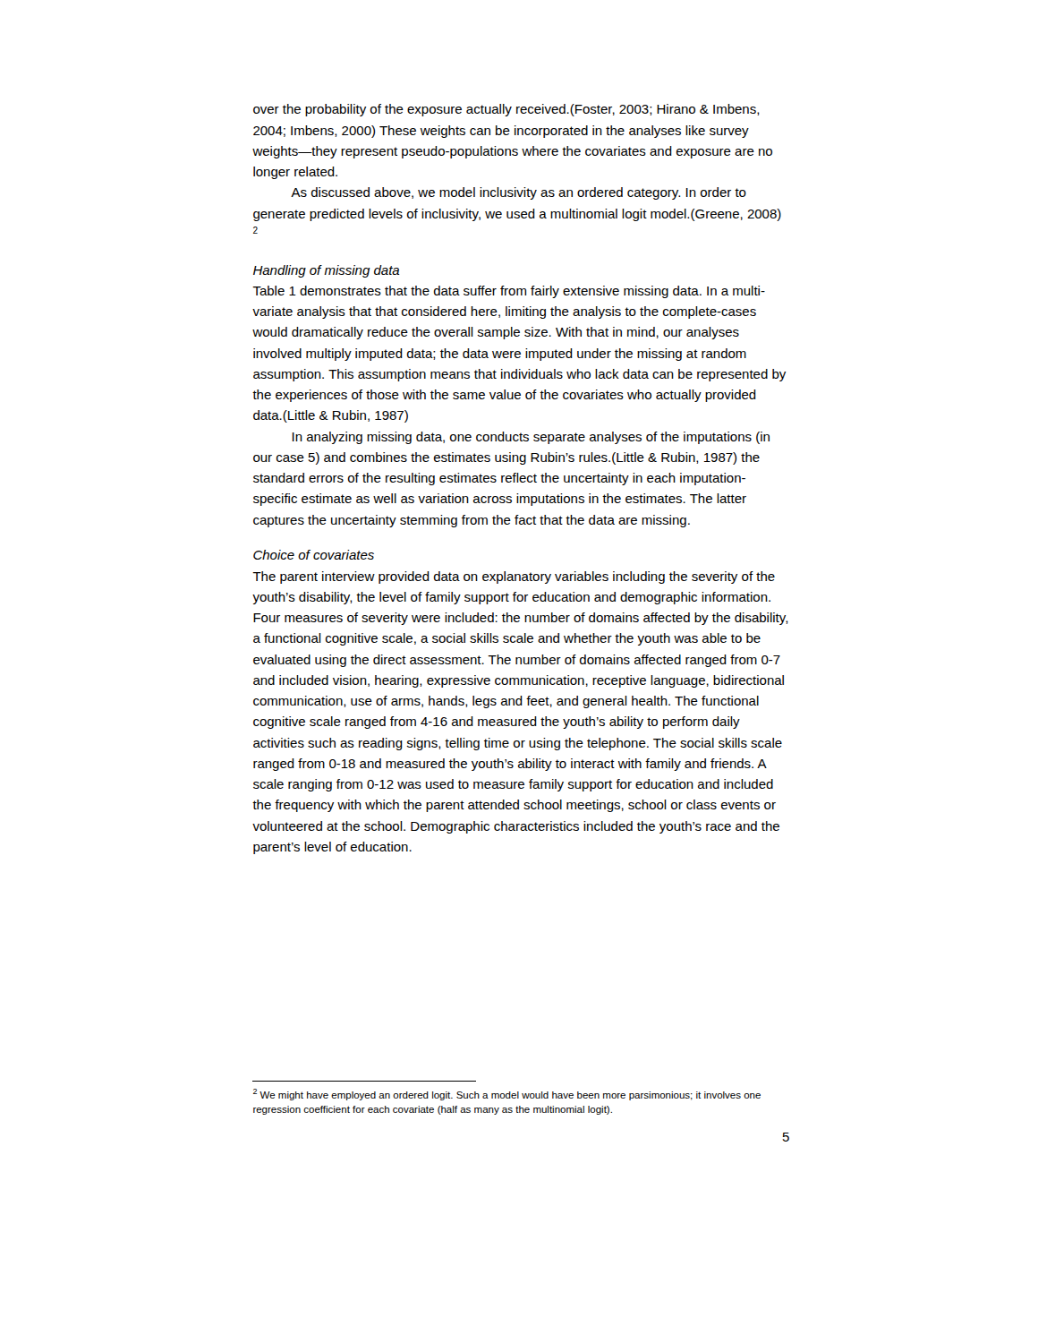over the probability of the exposure actually received.(Foster, 2003; Hirano & Imbens, 2004; Imbens, 2000) These weights can be incorporated in the analyses like survey weights—they represent pseudo-populations where the covariates and exposure are no longer related.
As discussed above, we model inclusivity as an ordered category. In order to generate predicted levels of inclusivity, we used a multinomial logit model.(Greene, 2008) 2
Handling of missing data
Table 1 demonstrates that the data suffer from fairly extensive missing data. In a multi-variate analysis that that considered here, limiting the analysis to the complete-cases would dramatically reduce the overall sample size. With that in mind, our analyses involved multiply imputed data; the data were imputed under the missing at random assumption. This assumption means that individuals who lack data can be represented by the experiences of those with the same value of the covariates who actually provided data.(Little & Rubin, 1987)
In analyzing missing data, one conducts separate analyses of the imputations (in our case 5) and combines the estimates using Rubin’s rules.(Little & Rubin, 1987) the standard errors of the resulting estimates reflect the uncertainty in each imputation-specific estimate as well as variation across imputations in the estimates. The latter captures the uncertainty stemming from the fact that the data are missing.
Choice of covariates
The parent interview provided data on explanatory variables including the severity of the youth’s disability, the level of family support for education and demographic information. Four measures of severity were included: the number of domains affected by the disability, a functional cognitive scale, a social skills scale and whether the youth was able to be evaluated using the direct assessment. The number of domains affected ranged from 0-7 and included vision, hearing, expressive communication, receptive language, bidirectional communication, use of arms, hands, legs and feet, and general health. The functional cognitive scale ranged from 4-16 and measured the youth’s ability to perform daily activities such as reading signs, telling time or using the telephone. The social skills scale ranged from 0-18 and measured the youth’s ability to interact with family and friends. A scale ranging from 0-12 was used to measure family support for education and included the frequency with which the parent attended school meetings, school or class events or volunteered at the school. Demographic characteristics included the youth’s race and the parent’s level of education.
2 We might have employed an ordered logit. Such a model would have been more parsimonious; it involves one regression coefficient for each covariate (half as many as the multinomial logit).
5